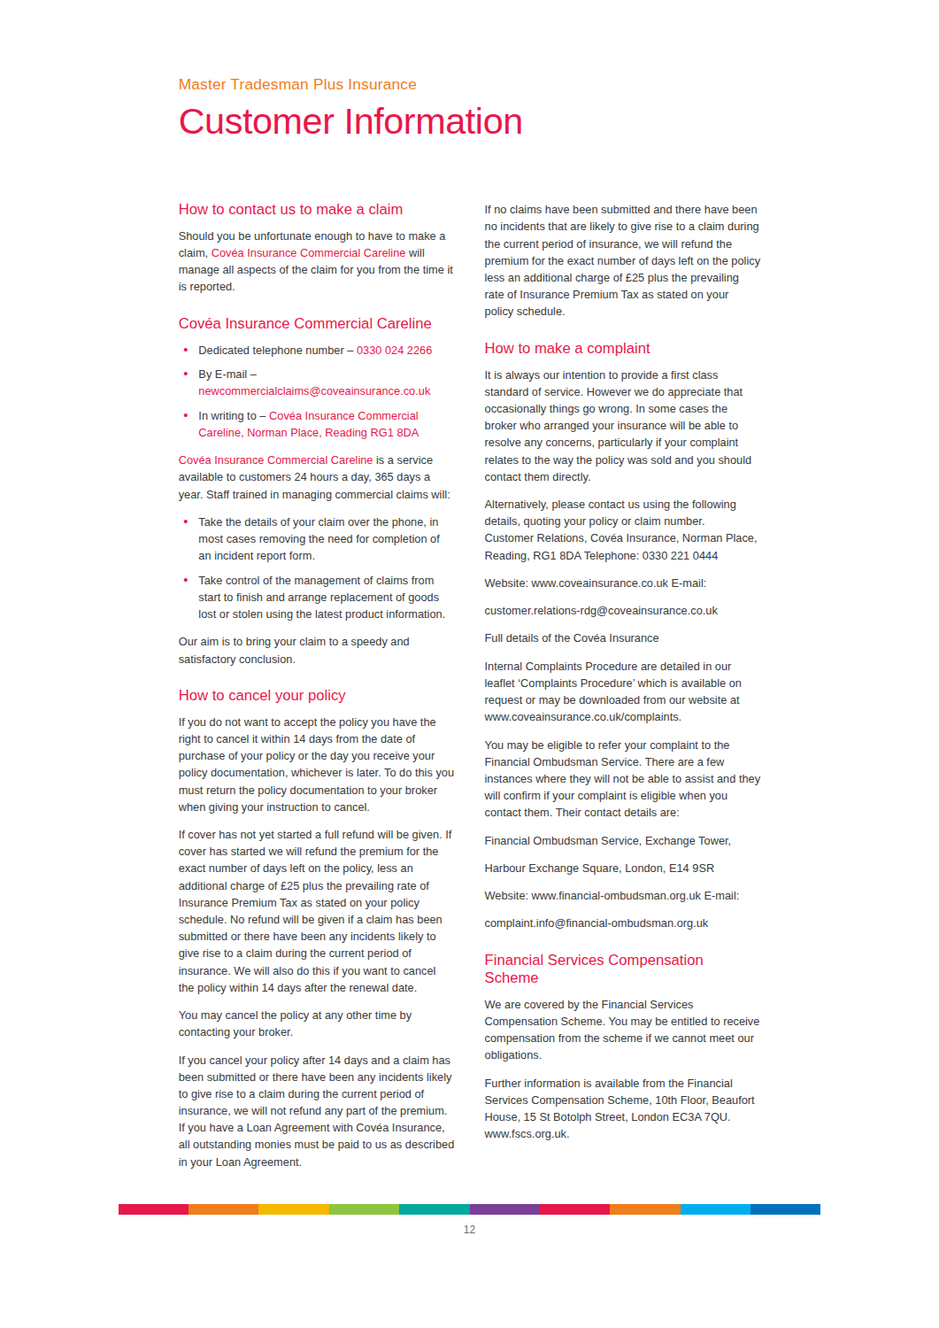Master Tradesman Plus Insurance
Customer Information
How to contact us to make a claim
Should you be unfortunate enough to have to make a claim, Covéa Insurance Commercial Careline will manage all aspects of the claim for you from the time it is reported.
Covéa Insurance Commercial Careline
Dedicated telephone number – 0330 024 2266
By E-mail – newcommercialclaims@coveainsurance.co.uk
In writing to – Covéa Insurance Commercial Careline, Norman Place, Reading RG1 8DA
Covéa Insurance Commercial Careline is a service available to customers 24 hours a day, 365 days a year. Staff trained in managing commercial claims will:
Take the details of your claim over the phone, in most cases removing the need for completion of an incident report form.
Take control of the management of claims from start to finish and arrange replacement of goods lost or stolen using the latest product information.
Our aim is to bring your claim to a speedy and satisfactory conclusion.
How to cancel your policy
If you do not want to accept the policy you have the right to cancel it within 14 days from the date of purchase of your policy or the day you receive your policy documentation, whichever is later. To do this you must return the policy documentation to your broker when giving your instruction to cancel.
If cover has not yet started a full refund will be given. If cover has started we will refund the premium for the exact number of days left on the policy, less an additional charge of £25 plus the prevailing rate of Insurance Premium Tax as stated on your policy schedule. No refund will be given if a claim has been submitted or there have been any incidents likely to give rise to a claim during the current period of insurance. We will also do this if you want to cancel the policy within 14 days after the renewal date.
You may cancel the policy at any other time by contacting your broker.
If you cancel your policy after 14 days and a claim has been submitted or there have been any incidents likely to give rise to a claim during the current period of insurance, we will not refund any part of the premium. If you have a Loan Agreement with Covéa Insurance, all outstanding monies must be paid to us as described in your Loan Agreement.
If no claims have been submitted and there have been no incidents that are likely to give rise to a claim during the current period of insurance, we will refund the premium for the exact number of days left on the policy less an additional charge of £25 plus the prevailing rate of Insurance Premium Tax as stated on your policy schedule.
How to make a complaint
It is always our intention to provide a first class standard of service. However we do appreciate that occasionally things go wrong. In some cases the broker who arranged your insurance will be able to resolve any concerns, particularly if your complaint relates to the way the policy was sold and you should contact them directly.
Alternatively, please contact us using the following details, quoting your policy or claim number.
Customer Relations, Covéa Insurance, Norman Place, Reading, RG1 8DA Telephone: 0330 221 0444
Website: www.coveainsurance.co.uk E-mail:
customer.relations-rdg@coveainsurance.co.uk
Full details of the Covéa Insurance
Internal Complaints Procedure are detailed in our leaflet ‘Complaints Procedure’ which is available on request or may be downloaded from our website at www.coveainsurance.co.uk/complaints.
You may be eligible to refer your complaint to the Financial Ombudsman Service. There are a few instances where they will not be able to assist and they will confirm if your complaint is eligible when you contact them. Their contact details are:
Financial Ombudsman Service, Exchange Tower,
Harbour Exchange Square, London, E14 9SR
Website: www.financial-ombudsman.org.uk E-mail:
complaint.info@financial-ombudsman.org.uk
Financial Services Compensation Scheme
We are covered by the Financial Services Compensation Scheme. You may be entitled to receive compensation from the scheme if we cannot meet our obligations.
Further information is available from the Financial Services Compensation Scheme, 10th Floor, Beaufort House, 15 St Botolph Street, London EC3A 7QU. www.fscs.org.uk.
12